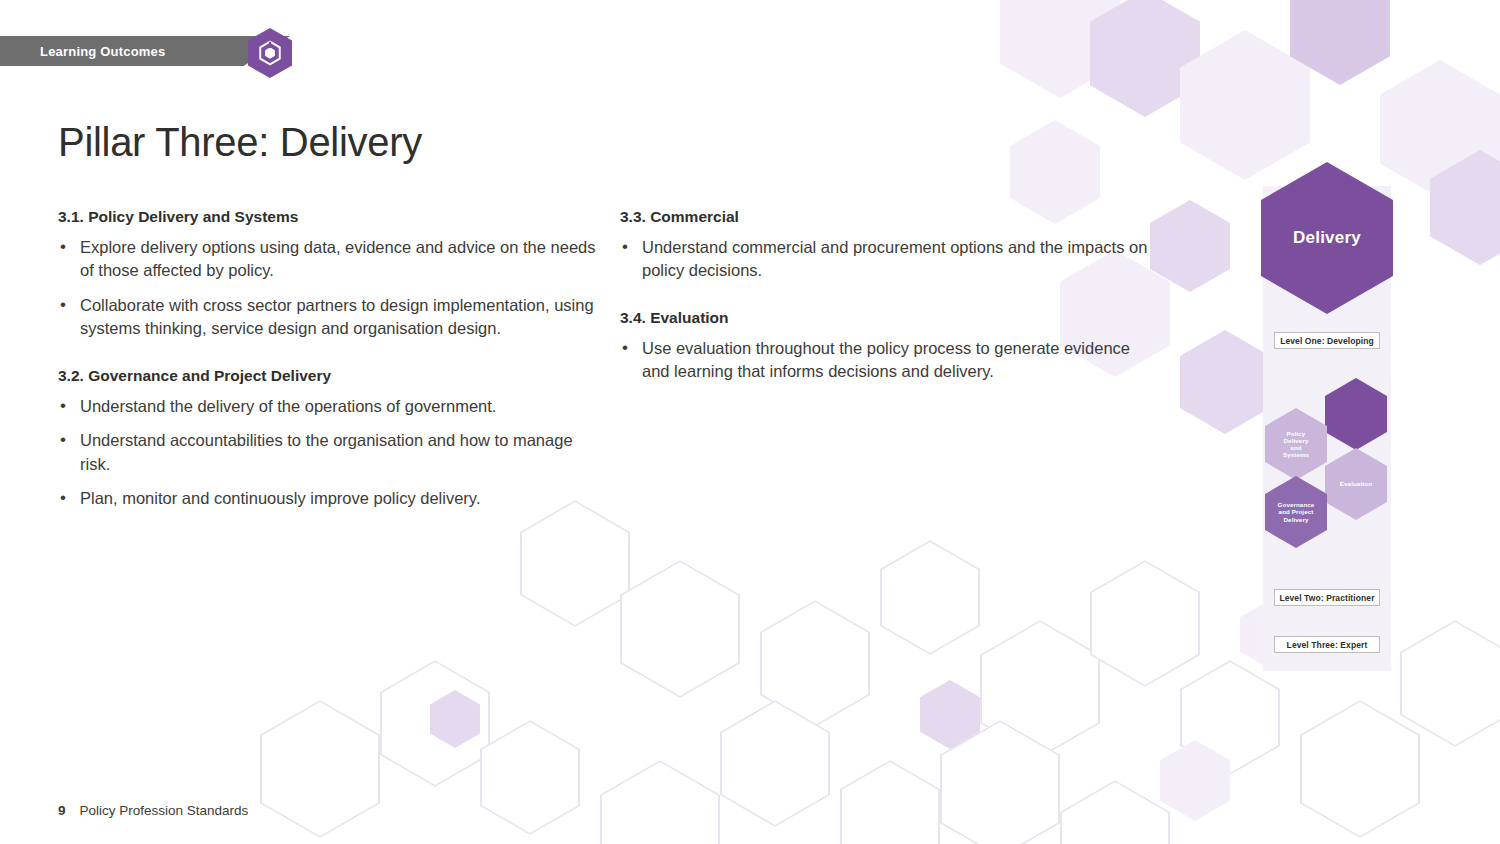Learning Outcomes
Pillar Three: Delivery
3.1. Policy Delivery and Systems
Explore delivery options using data, evidence and advice on the needs of those affected by policy.
Collaborate with cross sector partners to design implementation, using systems thinking, service design and organisation design.
3.2. Governance and Project Delivery
Understand the delivery of the operations of government.
Understand accountabilities to the organisation and how to manage risk.
Plan, monitor and continuously improve policy delivery.
3.3. Commercial
Understand commercial and procurement options and the impacts on policy decisions.
3.4. Evaluation
Use evaluation throughout the policy process to generate evidence and learning that informs decisions and delivery.
Delivery
Level One: Developing
Policy
Delivery
and
Systems
Evaluation
Governance
and Project
Delivery
Level Two: Practitioner
Level Three: Expert
9 Policy Profession Standards